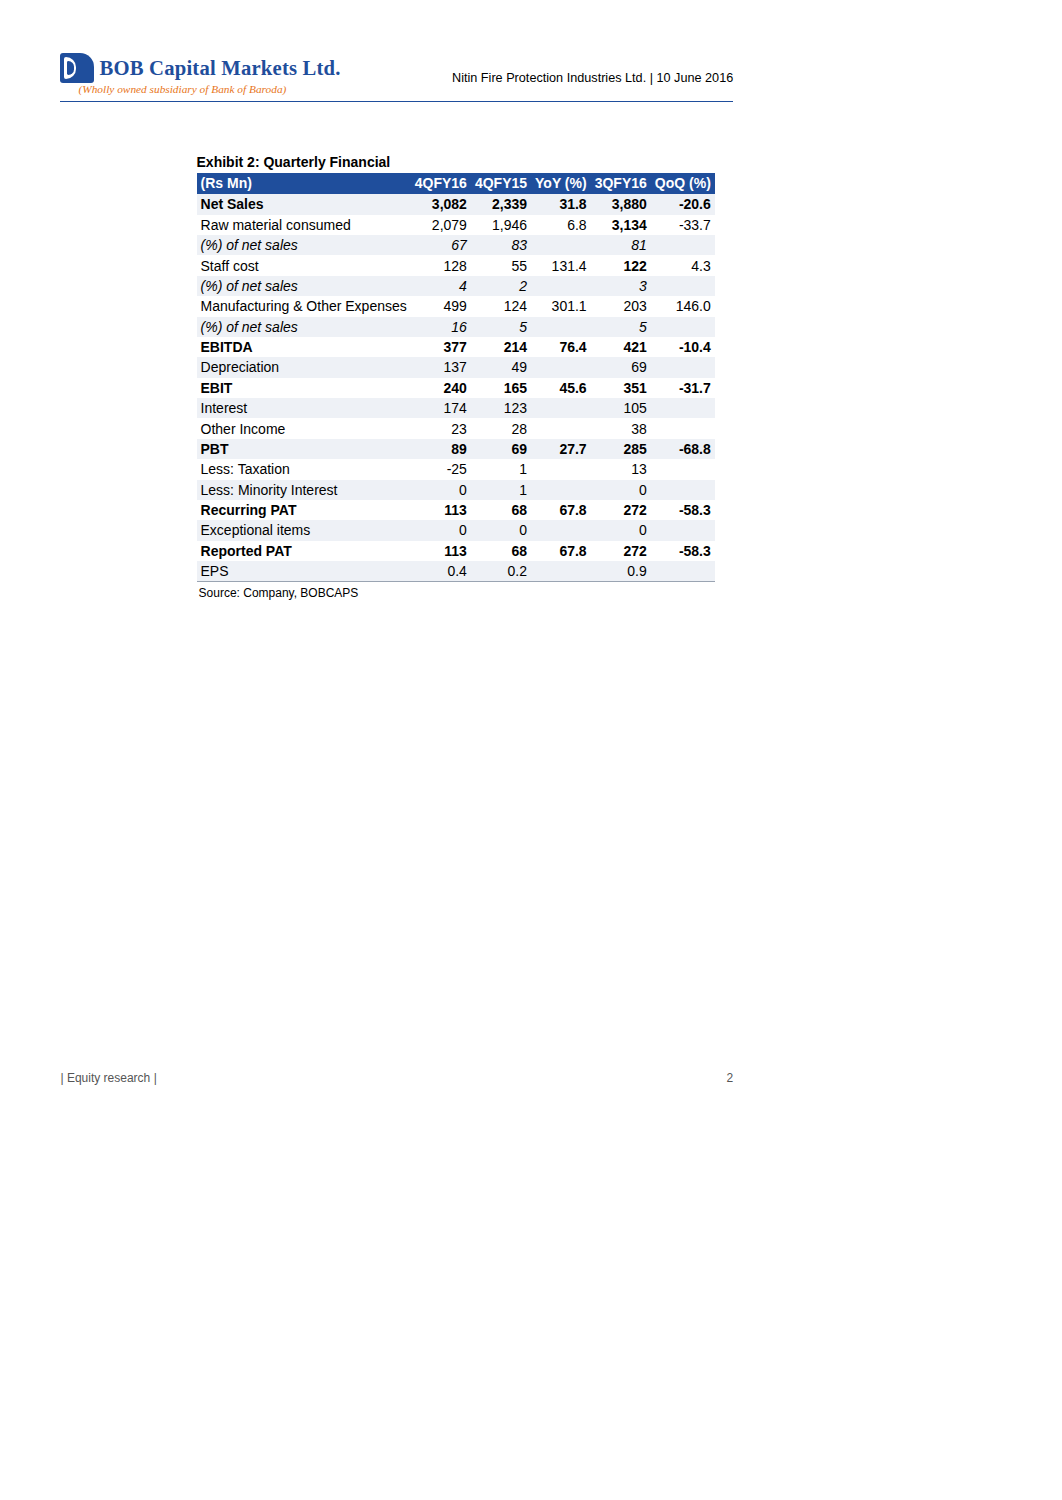BOB Capital Markets Ltd.
(Wholly owned subsidiary of Bank of Baroda)
Nitin Fire Protection Industries Ltd. | 10 June 2016
Exhibit 2: Quarterly Financial
| (Rs Mn) | 4QFY16 | 4QFY15 | YoY (%) | 3QFY16 | QoQ (%) |
| --- | --- | --- | --- | --- | --- |
| Net Sales | 3,082 | 2,339 | 31.8 | 3,880 | -20.6 |
| Raw material consumed | 2,079 | 1,946 | 6.8 | 3,134 | -33.7 |
| (%) of net sales | 67 | 83 | | 81 | |
| Staff cost | 128 | 55 | 131.4 | 122 | 4.3 |
| (%) of net sales | 4 | 2 | | 3 | |
| Manufacturing & Other Expenses | 499 | 124 | 301.1 | 203 | 146.0 |
| (%) of net sales | 16 | 5 | | 5 | |
| EBITDA | 377 | 214 | 76.4 | 421 | -10.4 |
| Depreciation | 137 | 49 | | 69 | |
| EBIT | 240 | 165 | 45.6 | 351 | -31.7 |
| Interest | 174 | 123 | | 105 | |
| Other Income | 23 | 28 | | 38 | |
| PBT | 89 | 69 | 27.7 | 285 | -68.8 |
| Less: Taxation | -25 | 1 | | 13 | |
| Less: Minority Interest | 0 | 1 | | 0 | |
| Recurring PAT | 113 | 68 | 67.8 | 272 | -58.3 |
| Exceptional items | 0 | 0 | | 0 | |
| Reported PAT | 113 | 68 | 67.8 | 272 | -58.3 |
| EPS | 0.4 | 0.2 | | 0.9 | |
Source: Company, BOBCAPS
| Equity research | 2